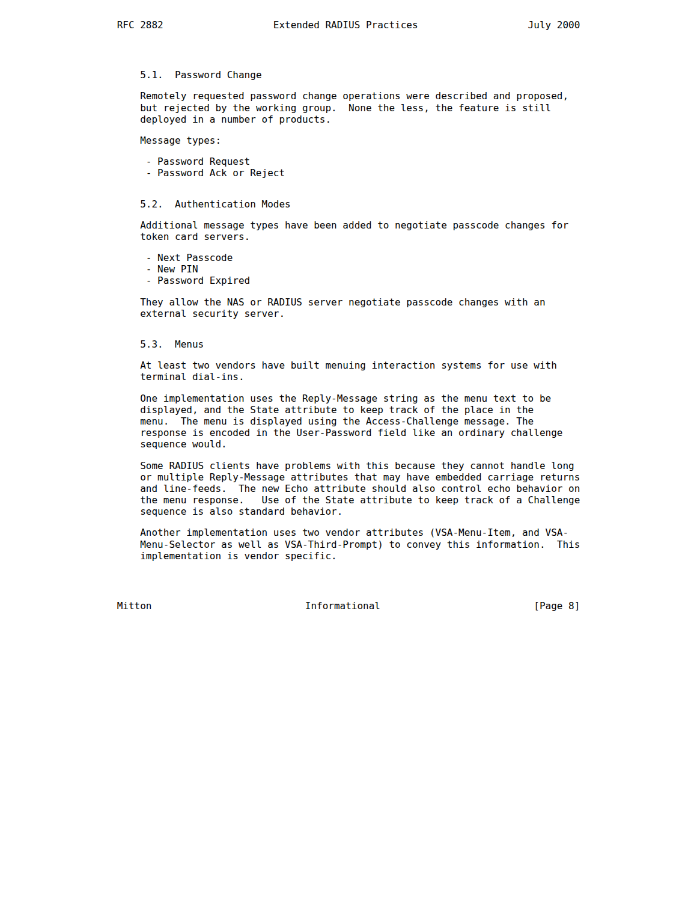RFC 2882 Extended RADIUS Practices July 2000
5.1. Password Change
Remotely requested password change operations were described and proposed, but rejected by the working group. None the less, the feature is still deployed in a number of products.
Message types:
Password Request
Password Ack or Reject
5.2. Authentication Modes
Additional message types have been added to negotiate passcode changes for token card servers.
Next Passcode
New PIN
Password Expired
They allow the NAS or RADIUS server negotiate passcode changes with an external security server.
5.3. Menus
At least two vendors have built menuing interaction systems for use with terminal dial-ins.
One implementation uses the Reply-Message string as the menu text to be displayed, and the State attribute to keep track of the place in the menu. The menu is displayed using the Access-Challenge message. The response is encoded in the User-Password field like an ordinary challenge sequence would.
Some RADIUS clients have problems with this because they cannot handle long or multiple Reply-Message attributes that may have embedded carriage returns and line-feeds. The new Echo attribute should also control echo behavior on the menu response. Use of the State attribute to keep track of a Challenge sequence is also standard behavior.
Another implementation uses two vendor attributes (VSA-Menu-Item, and VSA-Menu-Selector as well as VSA-Third-Prompt) to convey this information. This implementation is vendor specific.
Mitton Informational [Page 8]